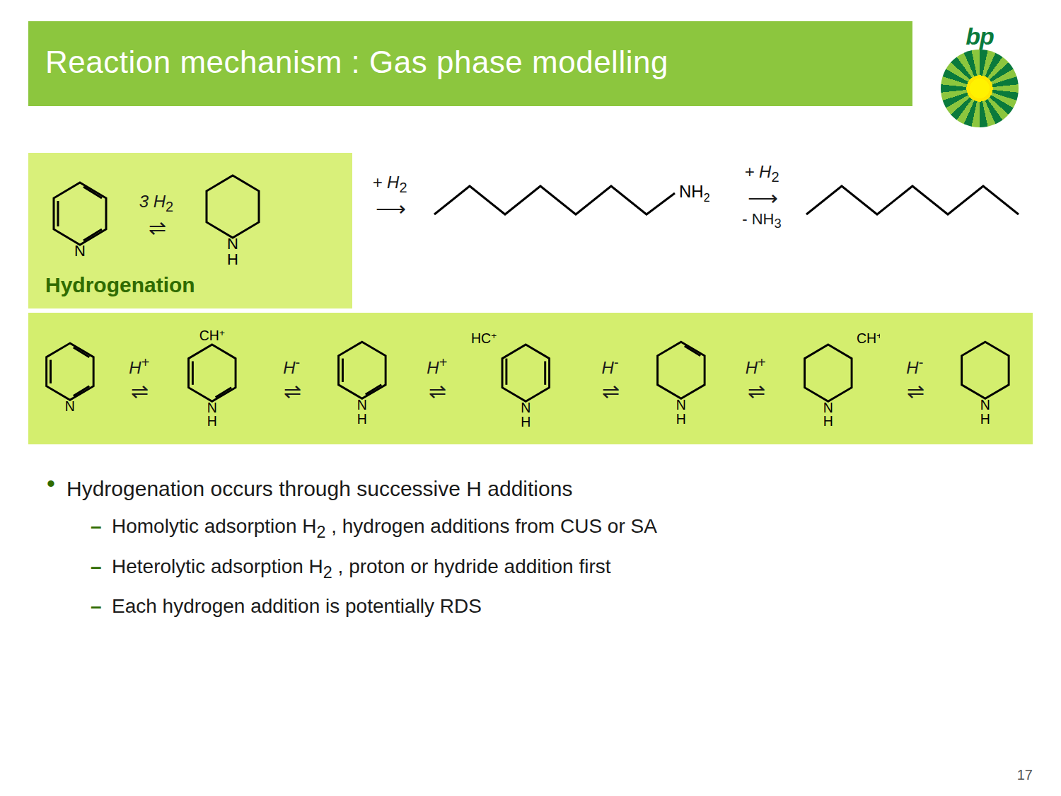Reaction mechanism : Gas phase modelling
bp
N
3 H2 ⇌
N H
Hydrogenation
+ H2 ⟶
NH2
+ H2 ⟶ - NH3
N
H+ ⇌
CH+ N H
H- ⇌
N H
H+ ⇌
HC+ N H
H- ⇌
N H
H+ ⇌
CH+ N H
H- ⇌
N H
Hydrogenation occurs through successive H additions
Homolytic adsorption H2 , hydrogen additions from CUS or SA
Heterolytic adsorption H2 , proton or hydride addition first
Each hydrogen addition is potentially RDS
17